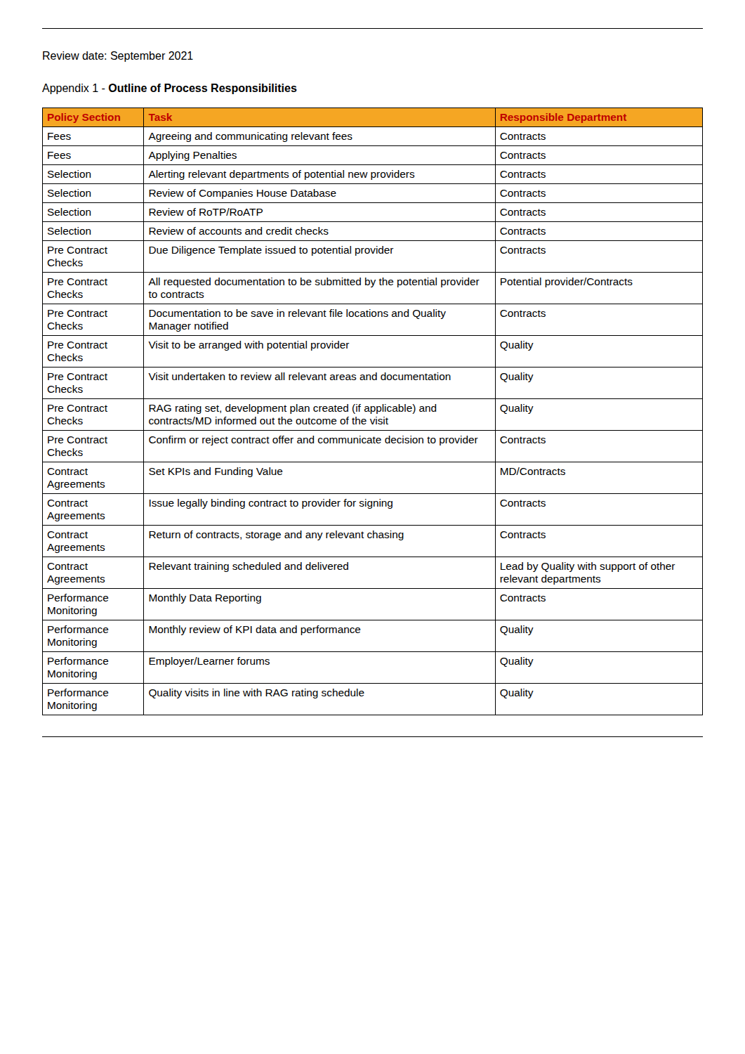Review date: September 2021
Appendix 1 - Outline of Process Responsibilities
| Policy Section | Task | Responsible Department |
| --- | --- | --- |
| Fees | Agreeing and communicating relevant fees | Contracts |
| Fees | Applying Penalties | Contracts |
| Selection | Alerting relevant departments of potential new providers | Contracts |
| Selection | Review of Companies House Database | Contracts |
| Selection | Review of RoTP/RoATP | Contracts |
| Selection | Review of accounts and credit checks | Contracts |
| Pre Contract Checks | Due Diligence Template issued to potential provider | Contracts |
| Pre Contract Checks | All requested documentation to be submitted by the potential provider to contracts | Potential provider/Contracts |
| Pre Contract Checks | Documentation to be save in relevant file locations and Quality Manager notified | Contracts |
| Pre Contract Checks | Visit to be arranged with potential provider | Quality |
| Pre Contract Checks | Visit undertaken to review all relevant areas and documentation | Quality |
| Pre Contract Checks | RAG rating set, development plan created (if applicable) and contracts/MD informed out the outcome of the visit | Quality |
| Pre Contract Checks | Confirm or reject contract offer and communicate decision to provider | Contracts |
| Contract Agreements | Set KPIs and Funding Value | MD/Contracts |
| Contract Agreements | Issue legally binding contract to provider for signing | Contracts |
| Contract Agreements | Return of contracts, storage and any relevant chasing | Contracts |
| Contract Agreements | Relevant training scheduled and delivered | Lead by Quality with support of other relevant departments |
| Performance Monitoring | Monthly Data Reporting | Contracts |
| Performance Monitoring | Monthly review of KPI data and performance | Quality |
| Performance Monitoring | Employer/Learner forums | Quality |
| Performance Monitoring | Quality visits in line with RAG rating schedule | Quality |